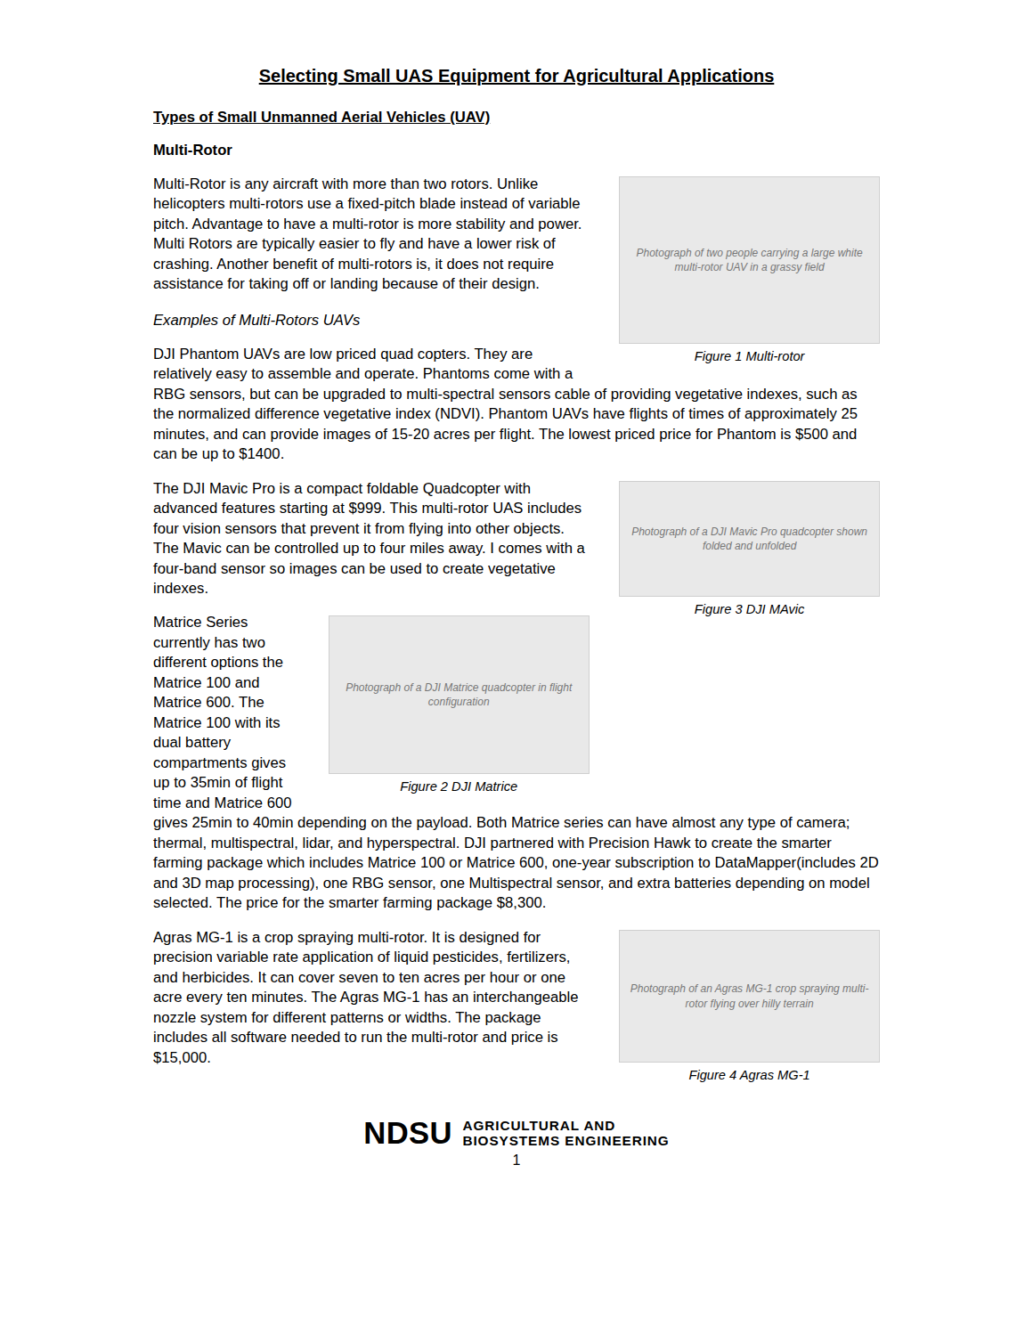Selecting Small UAS Equipment for Agricultural Applications
Types of Small Unmanned Aerial Vehicles (UAV)
Multi-Rotor
Photograph of two people carrying a large white multi-rotor UAV in a grassy field
Figure 1 Multi-rotor
Multi-Rotor is any aircraft with more than two rotors. Unlike helicopters multi-rotors use a fixed-pitch blade instead of variable pitch. Advantage to have a multi-rotor is more stability and power. Multi Rotors are typically easier to fly and have a lower risk of crashing. Another benefit of multi-rotors is, it does not require assistance for taking off or landing because of their design.
Examples of Multi-Rotors UAVs
DJI Phantom UAVs are low priced quad copters. They are relatively easy to assemble and operate. Phantoms come with a RBG sensors, but can be upgraded to multi-spectral sensors cable of providing vegetative indexes, such as the normalized difference vegetative index (NDVI). Phantom UAVs have flights of times of approximately 25 minutes, and can provide images of 15-20 acres per flight. The lowest priced price for Phantom is $500 and can be up to $1400.
Photograph of a DJI Mavic Pro quadcopter shown folded and unfolded
Figure 3 DJI MAvic
The DJI Mavic Pro is a compact foldable Quadcopter with advanced features starting at $999. This multi-rotor UAS includes four vision sensors that prevent it from flying into other objects. The Mavic can be controlled up to four miles away. I comes with a four-band sensor so images can be used to create vegetative indexes.
Photograph of a DJI Matrice quadcopter in flight configuration
Figure 2 DJI Matrice
Matrice Series currently has two different options the Matrice 100 and Matrice 600. The Matrice 100 with its dual battery compartments gives up to 35min of flight time and Matrice 600 gives 25min to 40min depending on the payload. Both Matrice series can have almost any type of camera; thermal, multispectral, lidar, and hyperspectral. DJI partnered with Precision Hawk to create the smarter farming package which includes Matrice 100 or Matrice 600, one-year subscription to DataMapper(includes 2D and 3D map processing), one RBG sensor, one Multispectral sensor, and extra batteries depending on model selected. The price for the smarter farming package $8,300.
Photograph of an Agras MG-1 crop spraying multi-rotor flying over hilly terrain
Figure 4 Agras MG-1
Agras MG-1 is a crop spraying multi-rotor. It is designed for precision variable rate application of liquid pesticides, fertilizers, and herbicides. It can cover seven to ten acres per hour or one acre every ten minutes. The Agras MG-1 has an interchangeable nozzle system for different patterns or widths. The package includes all software needed to run the multi-rotor and price is $15,000.
NDSU AGRICULTURAL AND
BIOSYSTEMS ENGINEERING
1